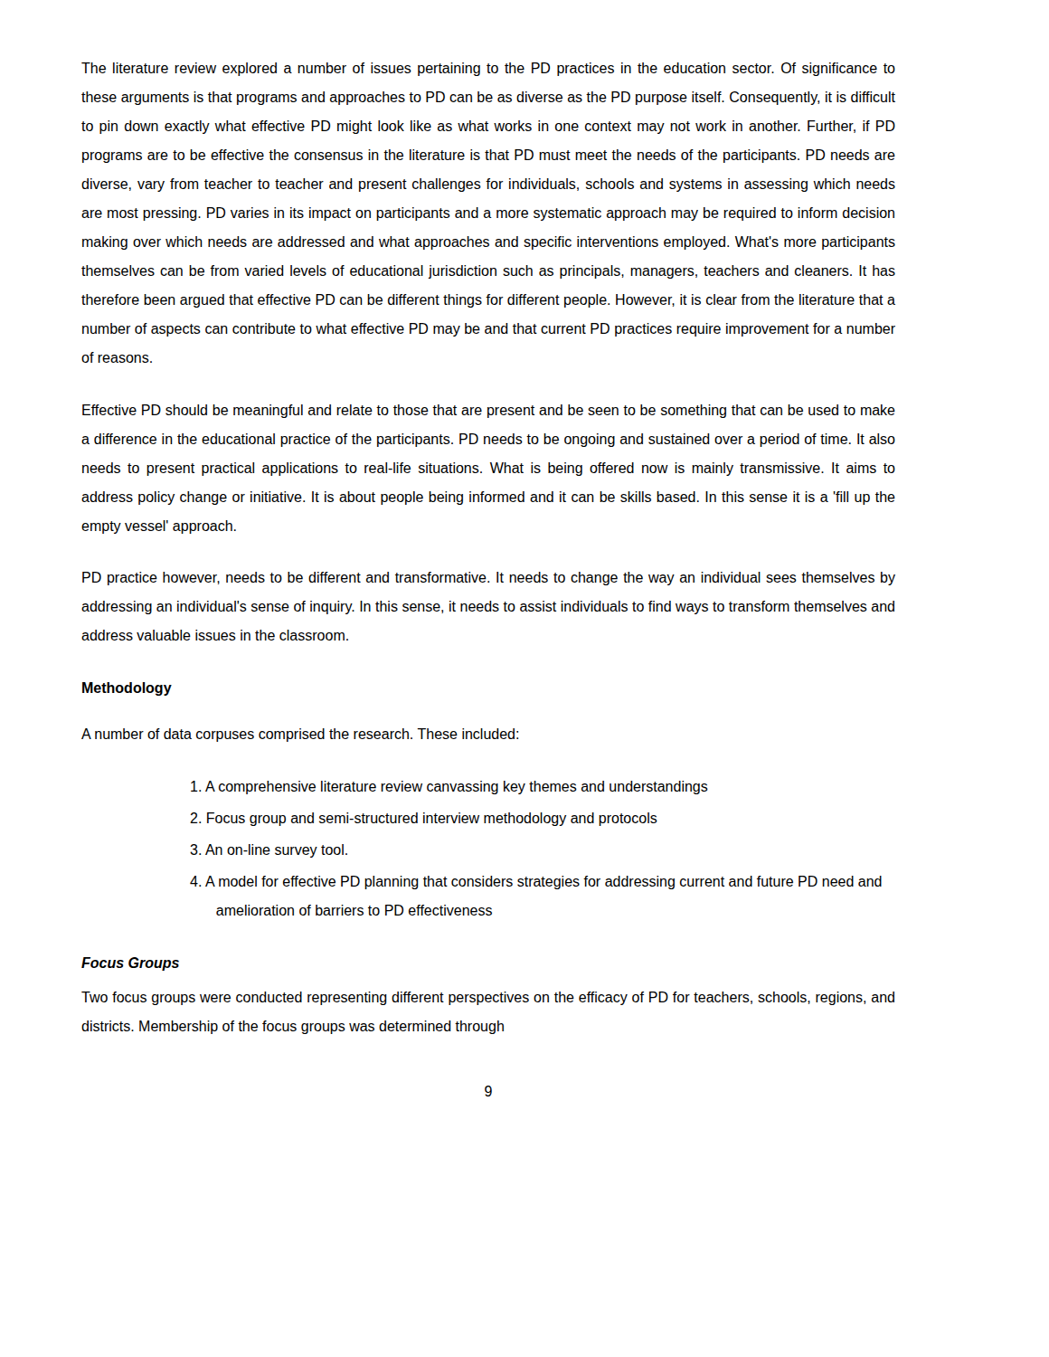The literature review explored a number of issues pertaining to the PD practices in the education sector. Of significance to these arguments is that programs and approaches to PD can be as diverse as the PD purpose itself. Consequently, it is difficult to pin down exactly what effective PD might look like as what works in one context may not work in another. Further, if PD programs are to be effective the consensus in the literature is that PD must meet the needs of the participants. PD needs are diverse, vary from teacher to teacher and present challenges for individuals, schools and systems in assessing which needs are most pressing. PD varies in its impact on participants and a more systematic approach may be required to inform decision making over which needs are addressed and what approaches and specific interventions employed. What's more participants themselves can be from varied levels of educational jurisdiction such as principals, managers, teachers and cleaners. It has therefore been argued that effective PD can be different things for different people. However, it is clear from the literature that a number of aspects can contribute to what effective PD may be and that current PD practices require improvement for a number of reasons.
Effective PD should be meaningful and relate to those that are present and be seen to be something that can be used to make a difference in the educational practice of the participants. PD needs to be ongoing and sustained over a period of time. It also needs to present practical applications to real-life situations. What is being offered now is mainly transmissive. It aims to address policy change or initiative. It is about people being informed and it can be skills based. In this sense it is a 'fill up the empty vessel' approach.
PD practice however, needs to be different and transformative. It needs to change the way an individual sees themselves by addressing an individual's sense of inquiry. In this sense, it needs to assist individuals to find ways to transform themselves and address valuable issues in the classroom.
Methodology
A number of data corpuses comprised the research. These included:
1. A comprehensive literature review canvassing key themes and understandings
2. Focus group and semi-structured interview methodology and protocols
3. An on-line survey tool.
4. A model for effective PD planning that considers strategies for addressing current and future PD need and amelioration of barriers to PD effectiveness
Focus Groups
Two focus groups were conducted representing different perspectives on the efficacy of PD for teachers, schools, regions, and districts. Membership of the focus groups was determined through
9